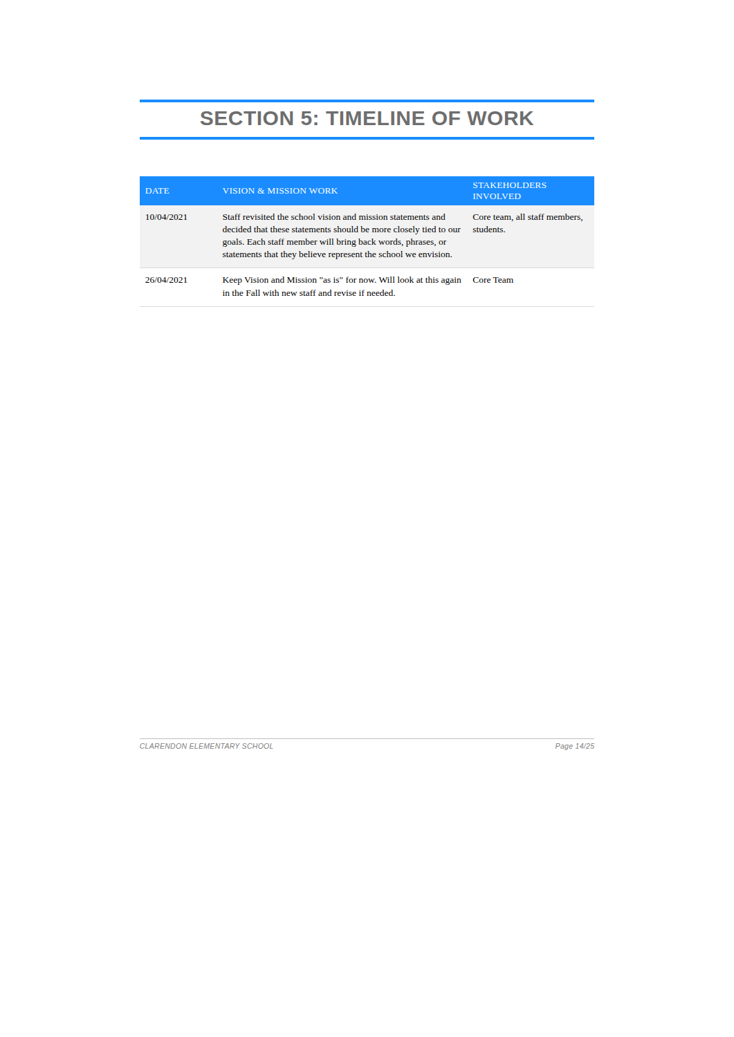SECTION 5: TIMELINE OF WORK
| DATE | VISION & MISSION WORK | STAKEHOLDERS INVOLVED |
| --- | --- | --- |
| 10/04/2021 | Staff revisited the school vision and mission statements and decided that these statements should be more closely tied to our goals. Each staff member will bring back words, phrases, or statements that they believe represent the school we envision. | Core team, all staff members, students. |
| 26/04/2021 | Keep Vision and Mission "as is" for now. Will look at this again in the Fall with new staff and revise if needed. | Core Team |
CLARENDON ELEMENTARY SCHOOL Page 14/25